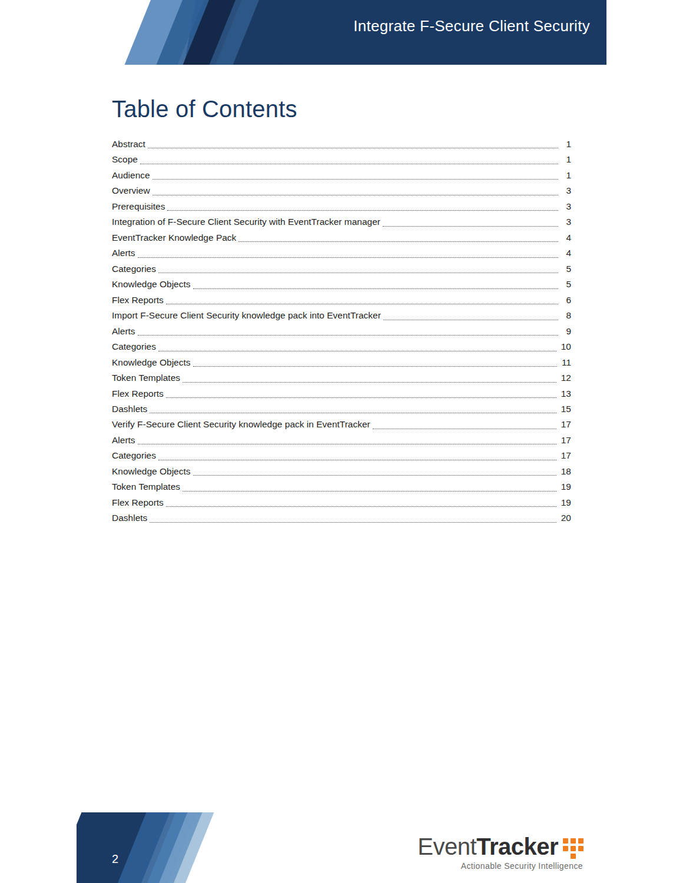Integrate F-Secure Client Security
Table of Contents
Abstract 1
Scope 1
Audience 1
Overview 3
Prerequisites 3
Integration of F-Secure Client Security with EventTracker manager 3
EventTracker Knowledge Pack 4
Alerts 4
Categories 5
Knowledge Objects 5
Flex Reports 6
Import F-Secure Client Security knowledge pack into EventTracker 8
Alerts 9
Categories 10
Knowledge Objects 11
Token Templates 12
Flex Reports 13
Dashlets 15
Verify F-Secure Client Security knowledge pack in EventTracker 17
Alerts 17
Categories 17
Knowledge Objects 18
Token Templates 19
Flex Reports 19
Dashlets 20
2
Event Tracker
Actionable Security Intelligence